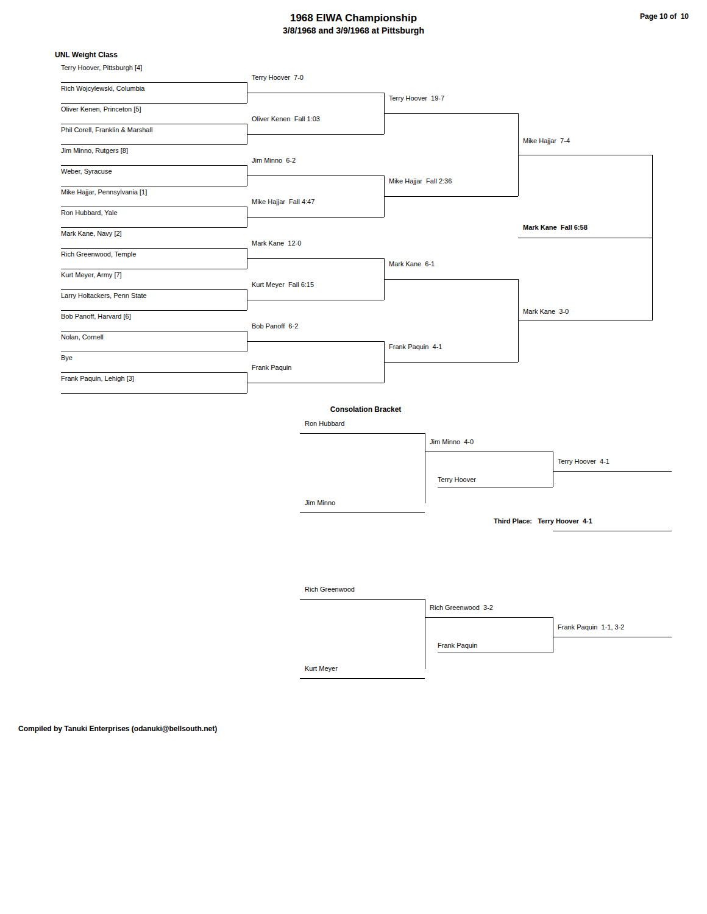Page 10 of 10
1968 EIWA Championship
3/8/1968 and 3/9/1968 at Pittsburgh
UNL Weight Class
Terry Hoover, Pittsburgh [4] Rich Wojcylewski, Columbia Oliver Kenen, Princeton [5] Phil Corell, Franklin & Marshall Jim Minno, Rutgers [8] Weber, Syracuse Mike Hajjar, Pennsylvania [1] Ron Hubbard, Yale Mark Kane, Navy [2] Rich Greenwood, Temple Kurt Meyer, Army [7] Larry Holtackers, Penn State Bob Panoff, Harvard [6] Nolan, Cornell Bye Frank Paquin, Lehigh [3]
Terry Hoover 7-0 Oliver Kenen Fall 1:03 Jim Minno 6-2 Mike Hajjar Fall 4:47 Mark Kane 12-0 Kurt Meyer Fall 6:15 Bob Panoff 6-2 Frank Paquin
Terry Hoover 19-7 Mike Hajjar Fall 2:36 Mark Kane 6-1 Frank Paquin 4-1
Mike Hajjar 7-4 Mark Kane 3-0
Mark Kane Fall 6:58
Consolation Bracket
Ron Hubbard
Jim Minno
Jim Minno 4-0
Terry Hoover
Terry Hoover 4-1
Third Place: Terry Hoover 4-1
Rich Greenwood
Kurt Meyer
Rich Greenwood 3-2
Frank Paquin
Frank Paquin 1-1, 3-2
Compiled by Tanuki Enterprises (odanuki@bellsouth.net)